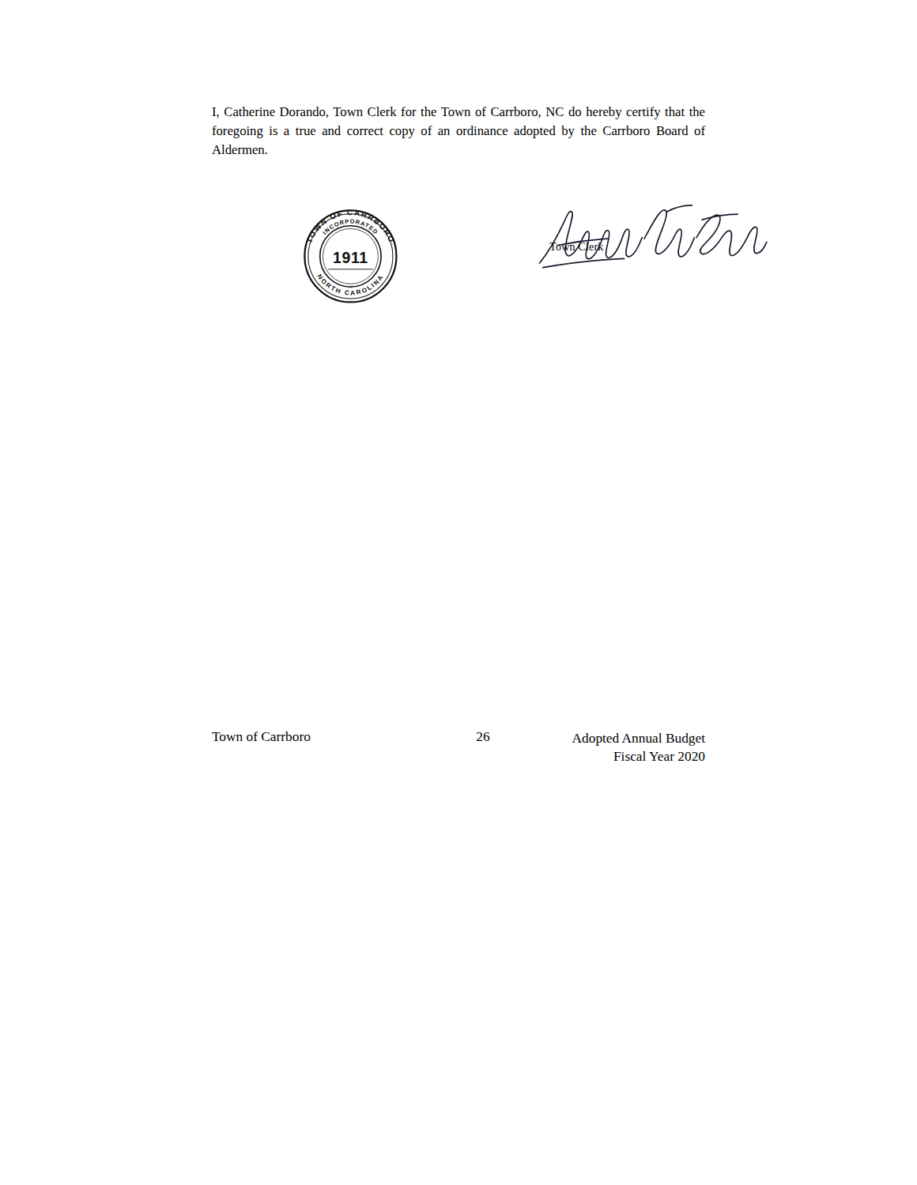I, Catherine Dorando, Town Clerk for the Town of Carrboro, NC do hereby certify that the foregoing is a true and correct copy of an ordinance adopted by the Carrboro Board of Aldermen.
TOWN OF CARRBORO NORTH CAROLINA INCORPORATED 1911
Town Clerk
Town of Carrboro
26
Adopted Annual Budget
Fiscal Year 2020